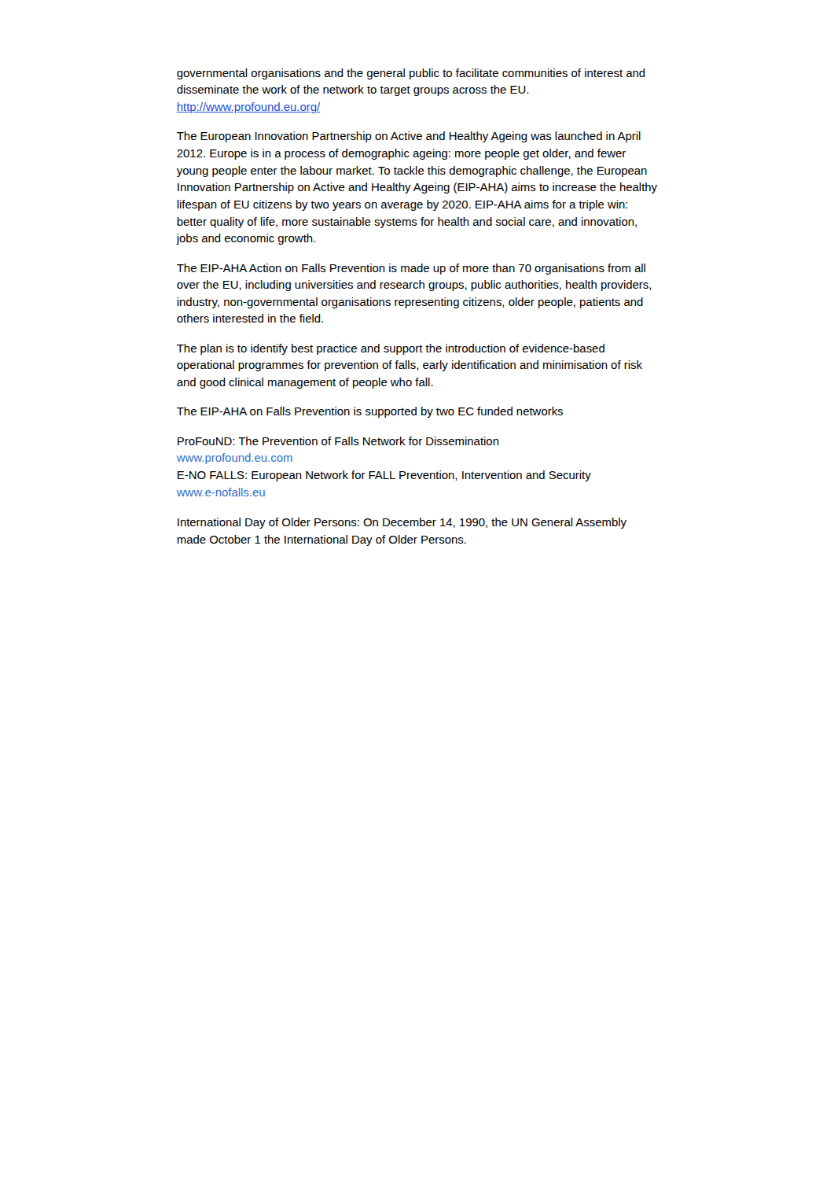governmental organisations and the general public to facilitate communities of interest and disseminate the work of the network to target groups across the EU. http://www.profound.eu.org/
The European Innovation Partnership on Active and Healthy Ageing was launched in April 2012. Europe is in a process of demographic ageing: more people get older, and fewer young people enter the labour market. To tackle this demographic challenge, the European Innovation Partnership on Active and Healthy Ageing (EIP-AHA) aims to increase the healthy lifespan of EU citizens by two years on average by 2020. EIP-AHA aims for a triple win: better quality of life, more sustainable systems for health and social care, and innovation, jobs and economic growth.
The EIP-AHA Action on Falls Prevention is made up of more than 70 organisations from all over the EU, including universities and research groups, public authorities, health providers, industry, non-governmental organisations representing citizens, older people, patients and others interested in the field.
The plan is to identify best practice and support the introduction of evidence-based operational programmes for prevention of falls, early identification and minimisation of risk and good clinical management of people who fall.
The EIP-AHA on Falls Prevention is supported by two EC funded networks
ProFouND: The Prevention of Falls Network for Dissemination
www.profound.eu.com
E-NO FALLS: European Network for FALL Prevention, Intervention and Security
www.e-nofalls.eu
International Day of Older Persons: On December 14, 1990, the UN General Assembly made October 1 the International Day of Older Persons.